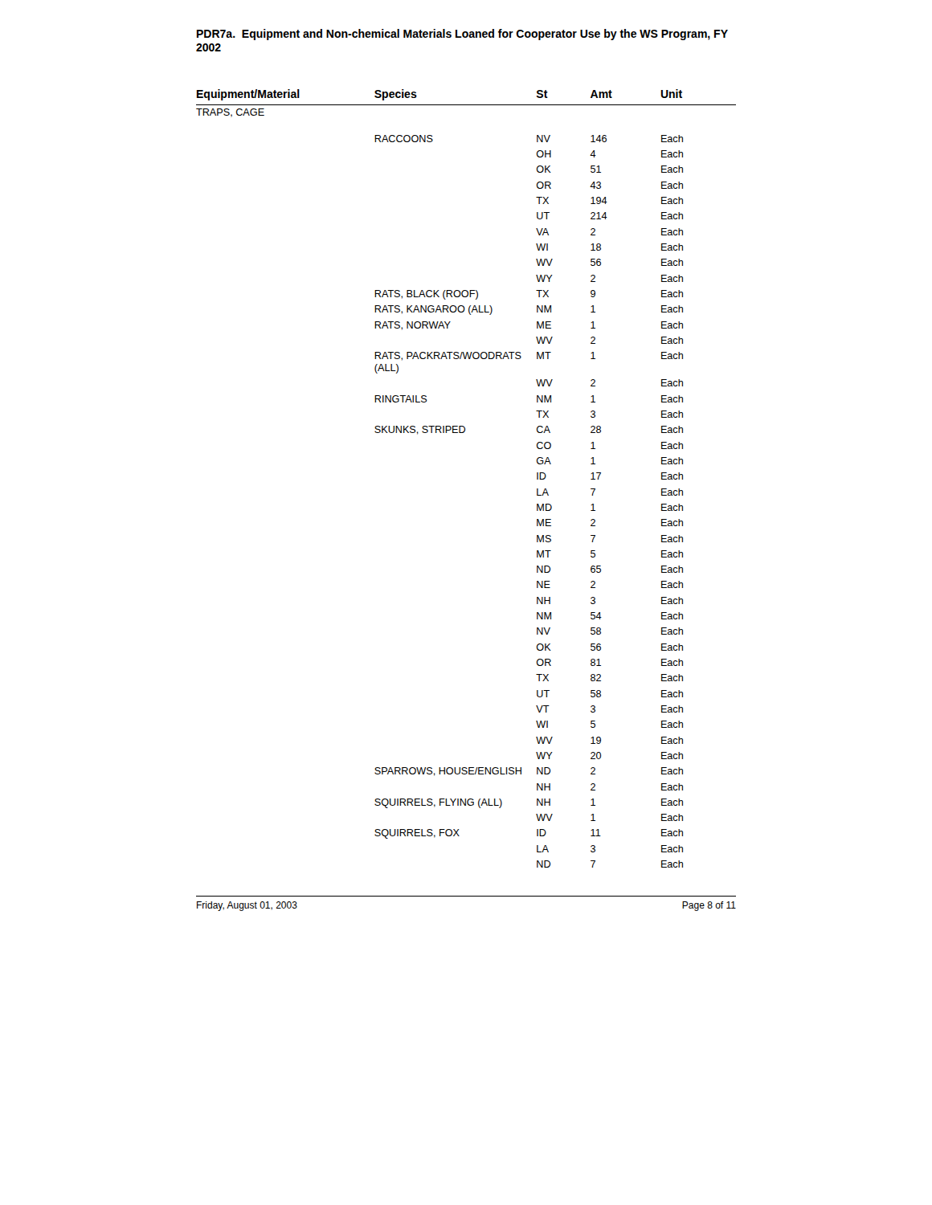PDR7a. Equipment and Non-chemical Materials Loaned for Cooperator Use by the WS Program, FY 2002
| Equipment/Material | Species | St | Amt | Unit |
| --- | --- | --- | --- | --- |
| TRAPS, CAGE | | | | |
| | RACCOONS | NV | 146 | Each |
| | | OH | 4 | Each |
| | | OK | 51 | Each |
| | | OR | 43 | Each |
| | | TX | 194 | Each |
| | | UT | 214 | Each |
| | | VA | 2 | Each |
| | | WI | 18 | Each |
| | | WV | 56 | Each |
| | | WY | 2 | Each |
| | RATS, BLACK (ROOF) | TX | 9 | Each |
| | RATS, KANGAROO (ALL) | NM | 1 | Each |
| | RATS, NORWAY | ME | 1 | Each |
| | | WV | 2 | Each |
| | RATS, PACKRATS/WOODRATS (ALL) | MT | 1 | Each |
| | | WV | 2 | Each |
| | RINGTAILS | NM | 1 | Each |
| | | TX | 3 | Each |
| | SKUNKS, STRIPED | CA | 28 | Each |
| | | CO | 1 | Each |
| | | GA | 1 | Each |
| | | ID | 17 | Each |
| | | LA | 7 | Each |
| | | MD | 1 | Each |
| | | ME | 2 | Each |
| | | MS | 7 | Each |
| | | MT | 5 | Each |
| | | ND | 65 | Each |
| | | NE | 2 | Each |
| | | NH | 3 | Each |
| | | NM | 54 | Each |
| | | NV | 58 | Each |
| | | OK | 56 | Each |
| | | OR | 81 | Each |
| | | TX | 82 | Each |
| | | UT | 58 | Each |
| | | VT | 3 | Each |
| | | WI | 5 | Each |
| | | WV | 19 | Each |
| | | WY | 20 | Each |
| | SPARROWS, HOUSE/ENGLISH | ND | 2 | Each |
| | | NH | 2 | Each |
| | SQUIRRELS, FLYING (ALL) | NH | 1 | Each |
| | | WV | 1 | Each |
| | SQUIRRELS, FOX | ID | 11 | Each |
| | | LA | 3 | Each |
| | | ND | 7 | Each |
Friday, August 01, 2003 Page 8 of 11